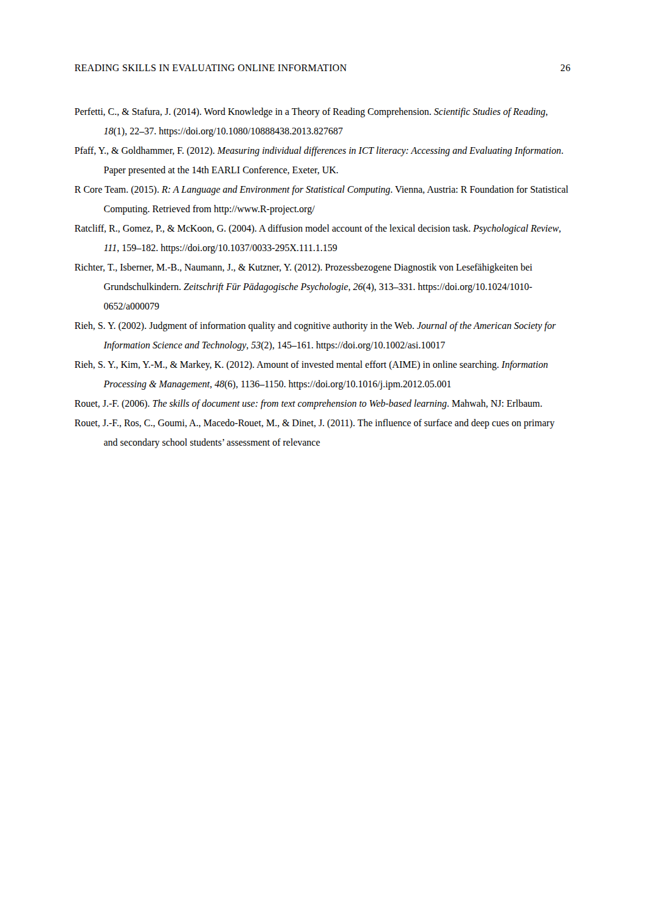Reading Skills in Evaluating Online Information 26
References
Perfetti, C., & Stafura, J. (2014). Word Knowledge in a Theory of Reading Comprehension. Scientific Studies of Reading, 18(1), 22–37. https://doi.org/10.1080/10888438.2013.827687
Pfaff, Y., & Goldhammer, F. (2012). Measuring individual differences in ICT literacy: Accessing and Evaluating Information. Paper presented at the 14th EARLI Conference, Exeter, UK.
R Core Team. (2015). R: A Language and Environment for Statistical Computing. Vienna, Austria: R Foundation for Statistical Computing. Retrieved from http://www.R-project.org/
Ratcliff, R., Gomez, P., & McKoon, G. (2004). A diffusion model account of the lexical decision task. Psychological Review, 111, 159–182. https://doi.org/10.1037/0033-295X.111.1.159
Richter, T., Isberner, M.-B., Naumann, J., & Kutzner, Y. (2012). Prozessbezogene Diagnostik von Lesefähigkeiten bei Grundschulkindern. Zeitschrift Für Pädagogische Psychologie, 26(4), 313–331. https://doi.org/10.1024/1010-0652/a000079
Rieh, S. Y. (2002). Judgment of information quality and cognitive authority in the Web. Journal of the American Society for Information Science and Technology, 53(2), 145–161. https://doi.org/10.1002/asi.10017
Rieh, S. Y., Kim, Y.-M., & Markey, K. (2012). Amount of invested mental effort (AIME) in online searching. Information Processing & Management, 48(6), 1136–1150. https://doi.org/10.1016/j.ipm.2012.05.001
Rouet, J.-F. (2006). The skills of document use: from text comprehension to Web-based learning. Mahwah, NJ: Erlbaum.
Rouet, J.-F., Ros, C., Goumi, A., Macedo-Rouet, M., & Dinet, J. (2011). The influence of surface and deep cues on primary and secondary school students’ assessment of relevance